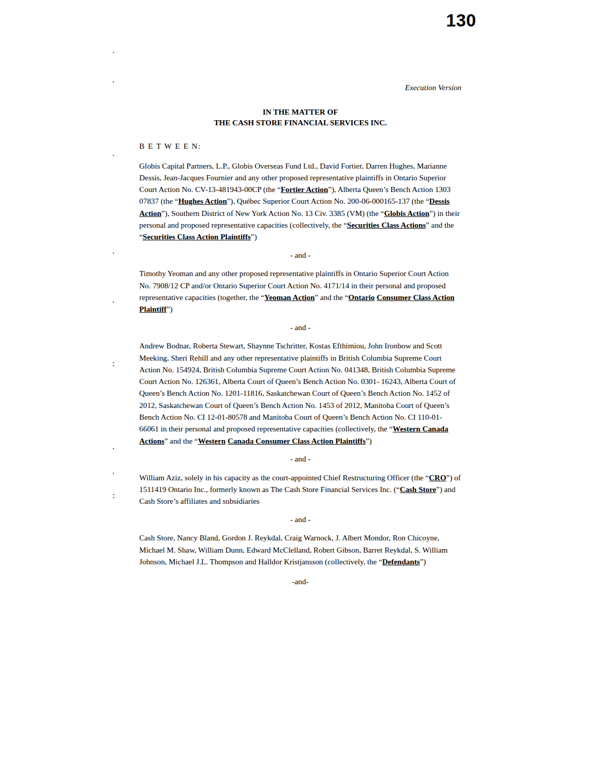130
. . . . . : . . :
Execution Version
IN THE MATTER OF
THE CASH STORE FINANCIAL SERVICES INC.
B E T W E E N:
Globis Capital Partners, L.P., Globis Overseas Fund Ltd., David Fortier, Darren Hughes, Marianne Dessis, Jean-Jacques Fournier and any other proposed representative plaintiffs in Ontario Superior Court Action No. CV-13-481943-00CP (the “Fortier Action”), Alberta Queen’s Bench Action 1303 07837 (the “Hughes Action”), Québec Superior Court Action No. 200-06-000165-137 (the “Dessis Action”), Southern District of New York Action No. 13 Civ. 3385 (VM) (the “Globis Action”) in their personal and proposed representative capacities (collectively, the “Securities Class Actions” and the “Securities Class Action Plaintiffs”)
- and -
Timothy Yeoman and any other proposed representative plaintiffs in Ontario Superior Court Action No. 7908/12 CP and/or Ontario Superior Court Action No. 4171/14 in their personal and proposed representative capacities (together, the “Yeoman Action” and the “Ontario Consumer Class Action Plaintiff”)
- and -
Andrew Bodnar, Roberta Stewart, Shaynne Tschritter, Kostas Efthimiou, John Ironbow and Scott Meeking, Sheri Rehill and any other representative plaintiffs in British Columbia Supreme Court Action No. 154924, British Columbia Supreme Court Action No. 041348, British Columbia Supreme Court Action No. 126361, Alberta Court of Queen’s Bench Action No. 0301- 16243, Alberta Court of Queen’s Bench Action No. 1201-11816, Saskatchewan Court of Queen’s Bench Action No. 1452 of 2012, Saskatchewan Court of Queen’s Bench Action No. 1453 of 2012, Manitoba Court of Queen’s Bench Action No. CI 12-01-80578 and Manitoba Court of Queen’s Bench Action No. CI 110-01-66061 in their personal and proposed representative capacities (collectively, the “Western Canada Actions” and the “Western Canada Consumer Class Action Plaintiffs”)
- and -
William Aziz, solely in his capacity as the court-appointed Chief Restructuring Officer (the “CRO”) of 1511419 Ontario Inc., formerly known as The Cash Store Financial Services Inc. (“Cash Store”) and Cash Store’s affiliates and subsidiaries
- and -
Cash Store, Nancy Bland, Gordon J. Reykdal, Craig Warnock, J. Albert Mondor, Ron Chicoyne, Michael M. Shaw, William Dunn, Edward McClelland, Robert Gibson, Barret Reykdal, S. William Johnson, Michael J.L. Thompson and Halldor Kristjansson (collectively, the “Defendants”)
-and-